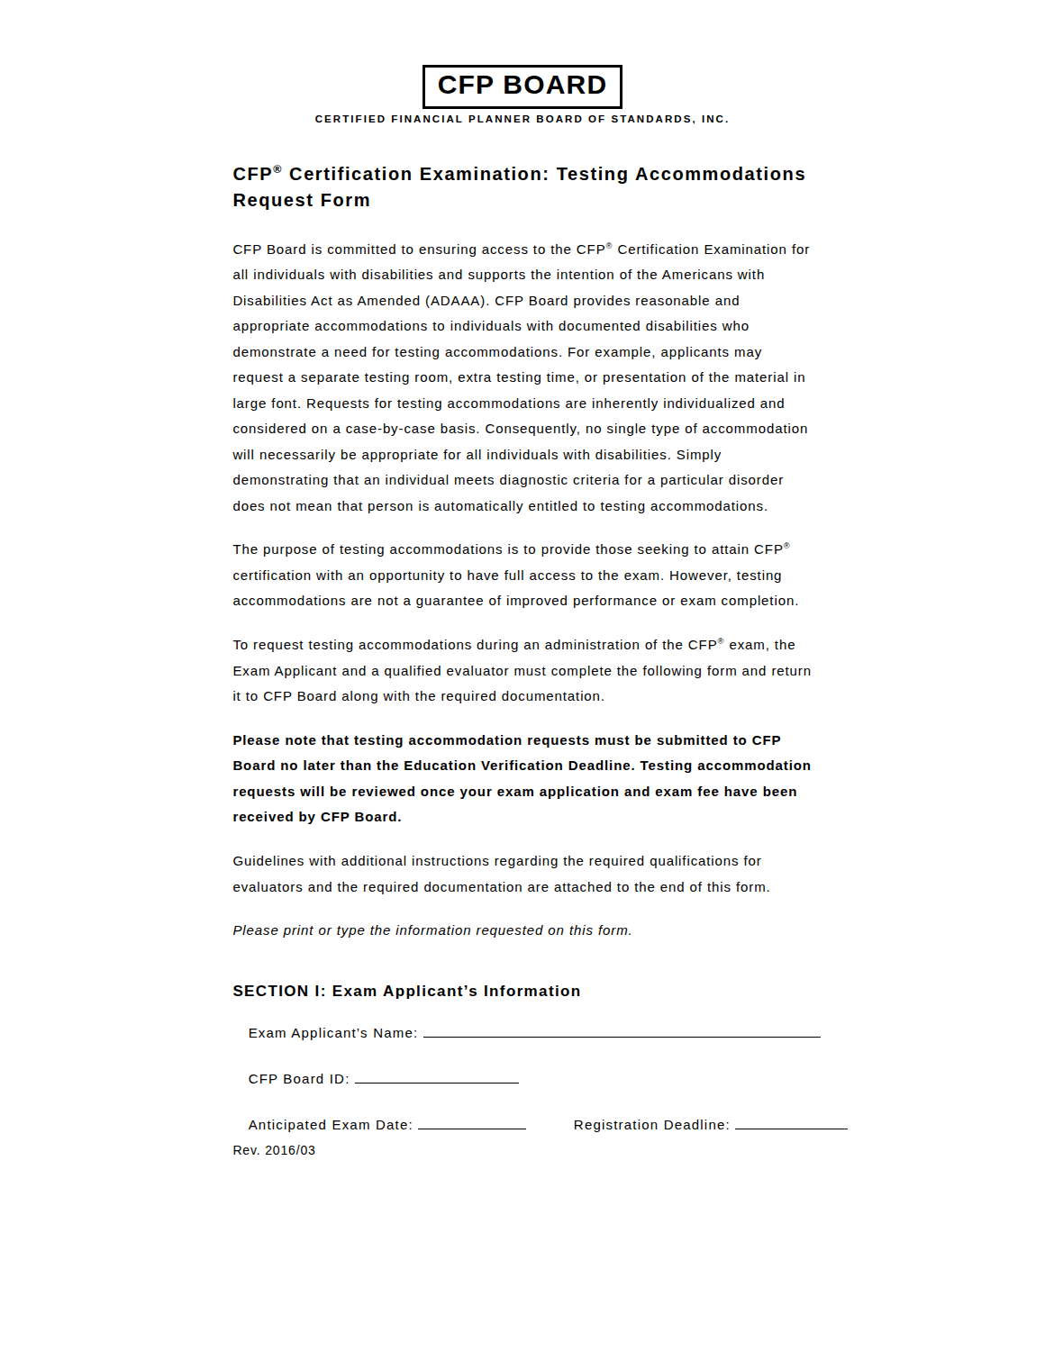CFP BOARD
CERTIFIED FINANCIAL PLANNER BOARD OF STANDARDS, INC.
CFP® Certification Examination: Testing Accommodations Request Form
CFP Board is committed to ensuring access to the CFP® Certification Examination for all individuals with disabilities and supports the intention of the Americans with Disabilities Act as Amended (ADAAA). CFP Board provides reasonable and appropriate accommodations to individuals with documented disabilities who demonstrate a need for testing accommodations. For example, applicants may request a separate testing room, extra testing time, or presentation of the material in large font. Requests for testing accommodations are inherently individualized and considered on a case-by-case basis. Consequently, no single type of accommodation will necessarily be appropriate for all individuals with disabilities. Simply demonstrating that an individual meets diagnostic criteria for a particular disorder does not mean that person is automatically entitled to testing accommodations.
The purpose of testing accommodations is to provide those seeking to attain CFP® certification with an opportunity to have full access to the exam. However, testing accommodations are not a guarantee of improved performance or exam completion.
To request testing accommodations during an administration of the CFP® exam, the Exam Applicant and a qualified evaluator must complete the following form and return it to CFP Board along with the required documentation.
Please note that testing accommodation requests must be submitted to CFP Board no later than the Education Verification Deadline. Testing accommodation requests will be reviewed once your exam application and exam fee have been received by CFP Board.
Guidelines with additional instructions regarding the required qualifications for evaluators and the required documentation are attached to the end of this form.
Please print or type the information requested on this form.
SECTION I: Exam Applicant’s Information
Exam Applicant’s Name:
CFP Board ID:
Anticipated Exam Date: Registration Deadline:
Rev. 2016/03